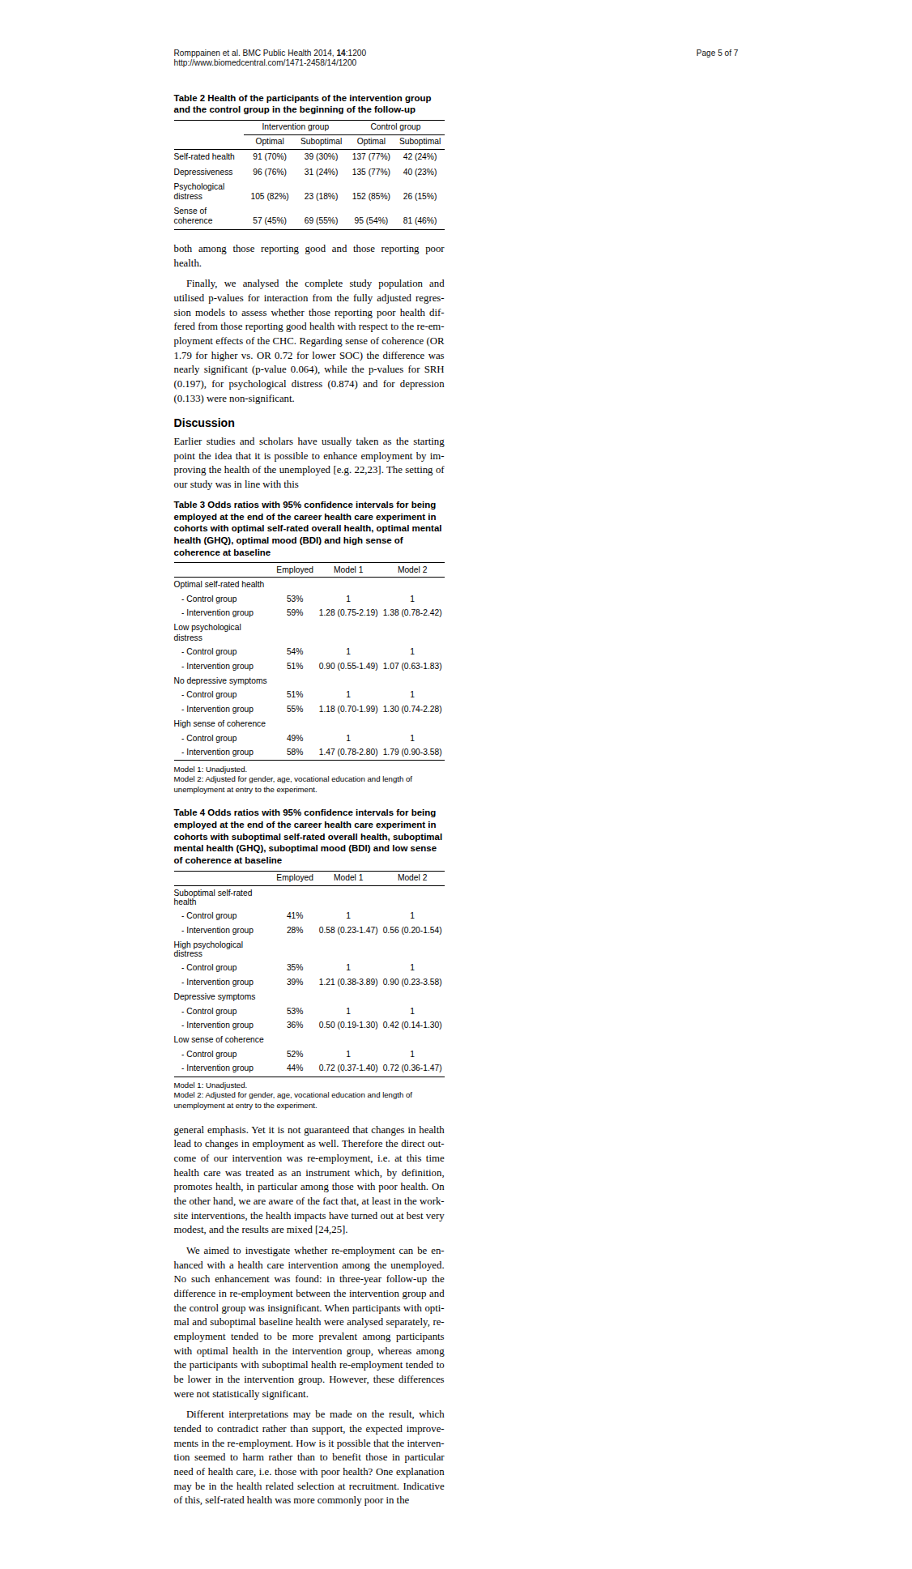Romppainen et al. BMC Public Health 2014, 14:1200
http://www.biomedcentral.com/1471-2458/14/1200
Page 5 of 7
Table 2 Health of the participants of the intervention group and the control group in the beginning of the follow-up
| | Intervention group | Control group |
| --- | --- | --- |
| | Optimal | Suboptimal | Optimal | Suboptimal |
| Self-rated health | 91 (70%) | 39 (30%) | 137 (77%) | 42 (24%) |
| Depressiveness | 96 (76%) | 31 (24%) | 135 (77%) | 40 (23%) |
| Psychological distress | 105 (82%) | 23 (18%) | 152 (85%) | 26 (15%) |
| Sense of coherence | 57 (45%) | 69 (55%) | 95 (54%) | 81 (46%) |
both among those reporting good and those reporting poor health.
Finally, we analysed the complete study population and utilised p-values for interaction from the fully adjusted regression models to assess whether those reporting poor health differed from those reporting good health with respect to the re-employment effects of the CHC. Regarding sense of coherence (OR 1.79 for higher vs. OR 0.72 for lower SOC) the difference was nearly significant (p-value 0.064), while the p-values for SRH (0.197), for psychological distress (0.874) and for depression (0.133) were non-significant.
Discussion
Earlier studies and scholars have usually taken as the starting point the idea that it is possible to enhance employment by improving the health of the unemployed [e.g. 22,23]. The setting of our study was in line with this
Table 3 Odds ratios with 95% confidence intervals for being employed at the end of the career health care experiment in cohorts with optimal self-rated overall health, optimal mental health (GHQ), optimal mood (BDI) and high sense of coherence at baseline
| | Employed | Model 1 | Model 2 |
| --- | --- | --- | --- |
| Optimal self-rated health | | | |
| - Control group | 53% | 1 | 1 |
| - Intervention group | 59% | 1.28 (0.75-2.19) | 1.38 (0.78-2.42) |
| Low psychological distress | | | |
| - Control group | 54% | 1 | 1 |
| - Intervention group | 51% | 0.90 (0.55-1.49) | 1.07 (0.63-1.83) |
| No depressive symptoms | | | |
| - Control group | 51% | 1 | 1 |
| - Intervention group | 55% | 1.18 (0.70-1.99) | 1.30 (0.74-2.28) |
| High sense of coherence | | | |
| - Control group | 49% | 1 | 1 |
| - Intervention group | 58% | 1.47 (0.78-2.80) | 1.79 (0.90-3.58) |
Model 1: Unadjusted.
Model 2: Adjusted for gender, age, vocational education and length of unemployment at entry to the experiment.
Table 4 Odds ratios with 95% confidence intervals for being employed at the end of the career health care experiment in cohorts with suboptimal self-rated overall health, suboptimal mental health (GHQ), suboptimal mood (BDI) and low sense of coherence at baseline
| | Employed | Model 1 | Model 2 |
| --- | --- | --- | --- |
| Suboptimal self-rated health | | | |
| - Control group | 41% | 1 | 1 |
| - Intervention group | 28% | 0.58 (0.23-1.47) | 0.56 (0.20-1.54) |
| High psychological distress | | | |
| - Control group | 35% | 1 | 1 |
| - Intervention group | 39% | 1.21 (0.38-3.89) | 0.90 (0.23-3.58) |
| Depressive symptoms | | | |
| - Control group | 53% | 1 | 1 |
| - Intervention group | 36% | 0.50 (0.19-1.30) | 0.42 (0.14-1.30) |
| Low sense of coherence | | | |
| - Control group | 52% | 1 | 1 |
| - Intervention group | 44% | 0.72 (0.37-1.40) | 0.72 (0.36-1.47) |
Model 1: Unadjusted.
Model 2: Adjusted for gender, age, vocational education and length of unemployment at entry to the experiment.
general emphasis. Yet it is not guaranteed that changes in health lead to changes in employment as well. Therefore the direct outcome of our intervention was re-employment, i.e. at this time health care was treated as an instrument which, by definition, promotes health, in particular among those with poor health. On the other hand, we are aware of the fact that, at least in the work-site interventions, the health impacts have turned out at best very modest, and the results are mixed [24,25].
We aimed to investigate whether re-employment can be enhanced with a health care intervention among the unemployed. No such enhancement was found: in three-year follow-up the difference in re-employment between the intervention group and the control group was insignificant. When participants with optimal and suboptimal baseline health were analysed separately, re-employment tended to be more prevalent among participants with optimal health in the intervention group, whereas among the participants with suboptimal health re-employment tended to be lower in the intervention group. However, these differences were not statistically significant.
Different interpretations may be made on the result, which tended to contradict rather than support, the expected improvements in the re-employment. How is it possible that the intervention seemed to harm rather than to benefit those in particular need of health care, i.e. those with poor health? One explanation may be in the health related selection at recruitment. Indicative of this, self-rated health was more commonly poor in the